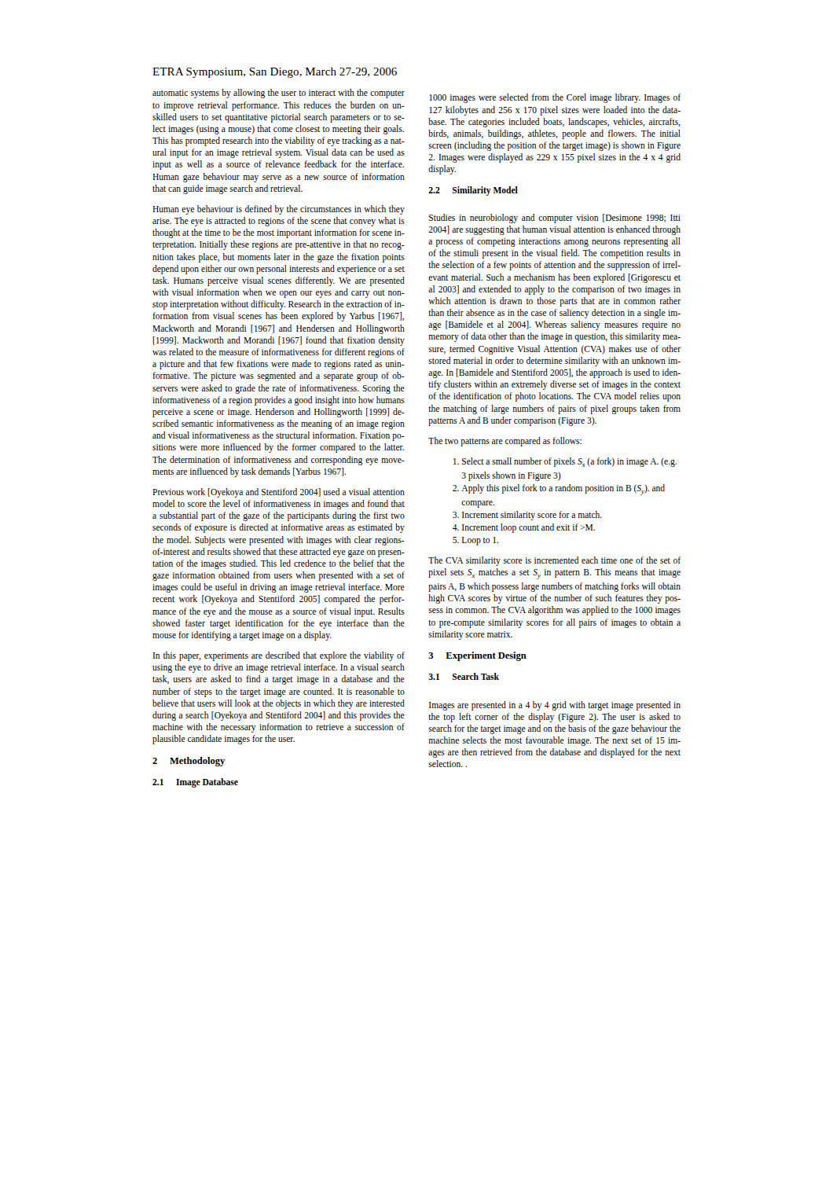ETRA Symposium, San Diego, March 27-29, 2006
automatic systems by allowing the user to interact with the computer to improve retrieval performance. This reduces the burden on unskilled users to set quantitative pictorial search parameters or to select images (using a mouse) that come closest to meeting their goals. This has prompted research into the viability of eye tracking as a natural input for an image retrieval system. Visual data can be used as input as well as a source of relevance feedback for the interface. Human gaze behaviour may serve as a new source of information that can guide image search and retrieval.
Human eye behaviour is defined by the circumstances in which they arise. The eye is attracted to regions of the scene that convey what is thought at the time to be the most important information for scene interpretation. Initially these regions are pre-attentive in that no recognition takes place, but moments later in the gaze the fixation points depend upon either our own personal interests and experience or a set task. Humans perceive visual scenes differently. We are presented with visual information when we open our eyes and carry out non-stop interpretation without difficulty. Research in the extraction of information from visual scenes has been explored by Yarbus [1967], Mackworth and Morandi [1967] and Hendersen and Hollingworth [1999]. Mackworth and Morandi [1967] found that fixation density was related to the measure of informativeness for different regions of a picture and that few fixations were made to regions rated as uninformative. The picture was segmented and a separate group of observers were asked to grade the rate of informativeness. Scoring the informativeness of a region provides a good insight into how humans perceive a scene or image. Henderson and Hollingworth [1999] described semantic informativeness as the meaning of an image region and visual informativeness as the structural information. Fixation positions were more influenced by the former compared to the latter. The determination of informativeness and corresponding eye movements are influenced by task demands [Yarbus 1967].
Previous work [Oyekoya and Stentiford 2004] used a visual attention model to score the level of informativeness in images and found that a substantial part of the gaze of the participants during the first two seconds of exposure is directed at informative areas as estimated by the model. Subjects were presented with images with clear regions-of-interest and results showed that these attracted eye gaze on presentation of the images studied. This led credence to the belief that the gaze information obtained from users when presented with a set of images could be useful in driving an image retrieval interface. More recent work [Oyekoya and Stentiford 2005] compared the performance of the eye and the mouse as a source of visual input. Results showed faster target identification for the eye interface than the mouse for identifying a target image on a display.
In this paper, experiments are described that explore the viability of using the eye to drive an image retrieval interface. In a visual search task, users are asked to find a target image in a database and the number of steps to the target image are counted. It is reasonable to believe that users will look at the objects in which they are interested during a search [Oyekoya and Stentiford 2004] and this provides the machine with the necessary information to retrieve a succession of plausible candidate images for the user.
2 Methodology
2.1 Image Database
1000 images were selected from the Corel image library. Images of 127 kilobytes and 256 x 170 pixel sizes were loaded into the database. The categories included boats, landscapes, vehicles, aircrafts, birds, animals, buildings, athletes, people and flowers. The initial screen (including the position of the target image) is shown in Figure 2. Images were displayed as 229 x 155 pixel sizes in the 4 x 4 grid display.
2.2 Similarity Model
Studies in neurobiology and computer vision [Desimone 1998; Itti 2004] are suggesting that human visual attention is enhanced through a process of competing interactions among neurons representing all of the stimuli present in the visual field. The competition results in the selection of a few points of attention and the suppression of irrelevant material. Such a mechanism has been explored [Grigorescu et al 2003] and extended to apply to the comparison of two images in which attention is drawn to those parts that are in common rather than their absence as in the case of saliency detection in a single image [Bamidele et al 2004]. Whereas saliency measures require no memory of data other than the image in question, this similarity measure, termed Cognitive Visual Attention (CVA) makes use of other stored material in order to determine similarity with an unknown image. In [Bamidele and Stentiford 2005], the approach is used to identify clusters within an extremely diverse set of images in the context of the identification of photo locations. The CVA model relies upon the matching of large numbers of pairs of pixel groups taken from patterns A and B under comparison (Figure 3).
The two patterns are compared as follows:
Select a small number of pixels Sx (a fork) in image A. (e.g. 3 pixels shown in Figure 3)
Apply this pixel fork to a random position in B (Sy). and compare.
Increment similarity score for a match.
Increment loop count and exit if >M.
Loop to 1.
The CVA similarity score is incremented each time one of the set of pixel sets Sx matches a set Sy in pattern B. This means that image pairs A, B which possess large numbers of matching forks will obtain high CVA scores by virtue of the number of such features they possess in common. The CVA algorithm was applied to the 1000 images to pre-compute similarity scores for all pairs of images to obtain a similarity score matrix.
3 Experiment Design
3.1 Search Task
Images are presented in a 4 by 4 grid with target image presented in the top left corner of the display (Figure 2). The user is asked to search for the target image and on the basis of the gaze behaviour the machine selects the most favourable image. The next set of 15 images are then retrieved from the database and displayed for the next selection. .